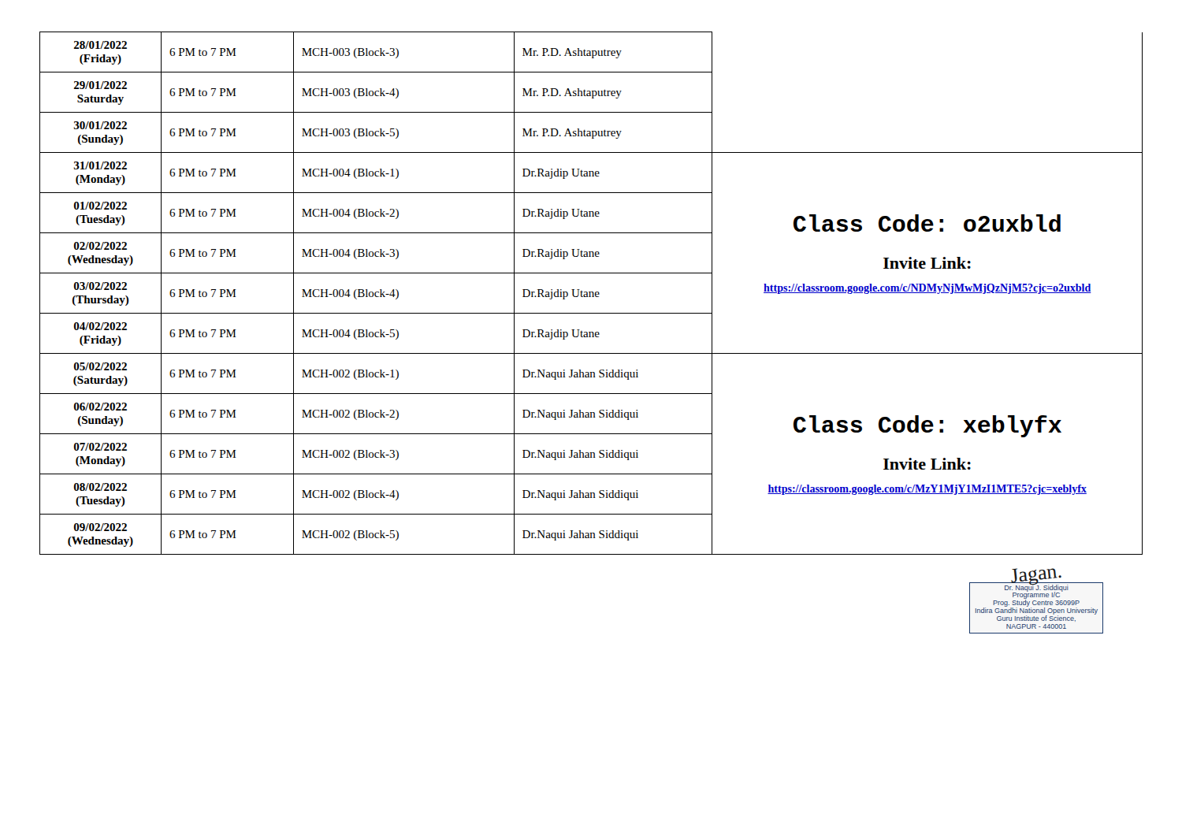| 28/01/2022 (Friday) | 6 PM to 7 PM | MCH-003 (Block-3) | Mr. P.D. Ashtaputrey | |
| 29/01/2022 Saturday | 6 PM to 7 PM | MCH-003 (Block-4) | Mr. P.D. Ashtaputrey |
| 30/01/2022 (Sunday) | 6 PM to 7 PM | MCH-003 (Block-5) | Mr. P.D. Ashtaputrey |
| 31/01/2022 (Monday) | 6 PM to 7 PM | MCH-004 (Block-1) | Dr.Rajdip Utane | Class Code: o2uxbld Invite Link: https://classroom.google.com/c/NDMyNjMwMjQzNjM5?cjc=o2uxbld |
| 01/02/2022 (Tuesday) | 6 PM to 7 PM | MCH-004 (Block-2) | Dr.Rajdip Utane |
| 02/02/2022 (Wednesday) | 6 PM to 7 PM | MCH-004 (Block-3) | Dr.Rajdip Utane |
| 03/02/2022 (Thursday) | 6 PM to 7 PM | MCH-004 (Block-4) | Dr.Rajdip Utane |
| 04/02/2022 (Friday) | 6 PM to 7 PM | MCH-004 (Block-5) | Dr.Rajdip Utane |
| 05/02/2022 (Saturday) | 6 PM to 7 PM | MCH-002 (Block-1) | Dr.Naqui Jahan Siddiqui | Class Code: xeblyfx Invite Link: https://classroom.google.com/c/MzY1MjY1MzI1MTE5?cjc=xeblyfx |
| 06/02/2022 (Sunday) | 6 PM to 7 PM | MCH-002 (Block-2) | Dr.Naqui Jahan Siddiqui |
| 07/02/2022 (Monday) | 6 PM to 7 PM | MCH-002 (Block-3) | Dr.Naqui Jahan Siddiqui |
| 08/02/2022 (Tuesday) | 6 PM to 7 PM | MCH-002 (Block-4) | Dr.Naqui Jahan Siddiqui |
| 09/02/2022 (Wednesday) | 6 PM to 7 PM | MCH-002 (Block-5) | Dr.Naqui Jahan Siddiqui |
Jagan. Dr. Naqui J. Siddiqui
Programme I/C
Prog. Study Centre 36099P
Indira Gandhi National Open University
Guru Institute of Science,
NAGPUR - 440001